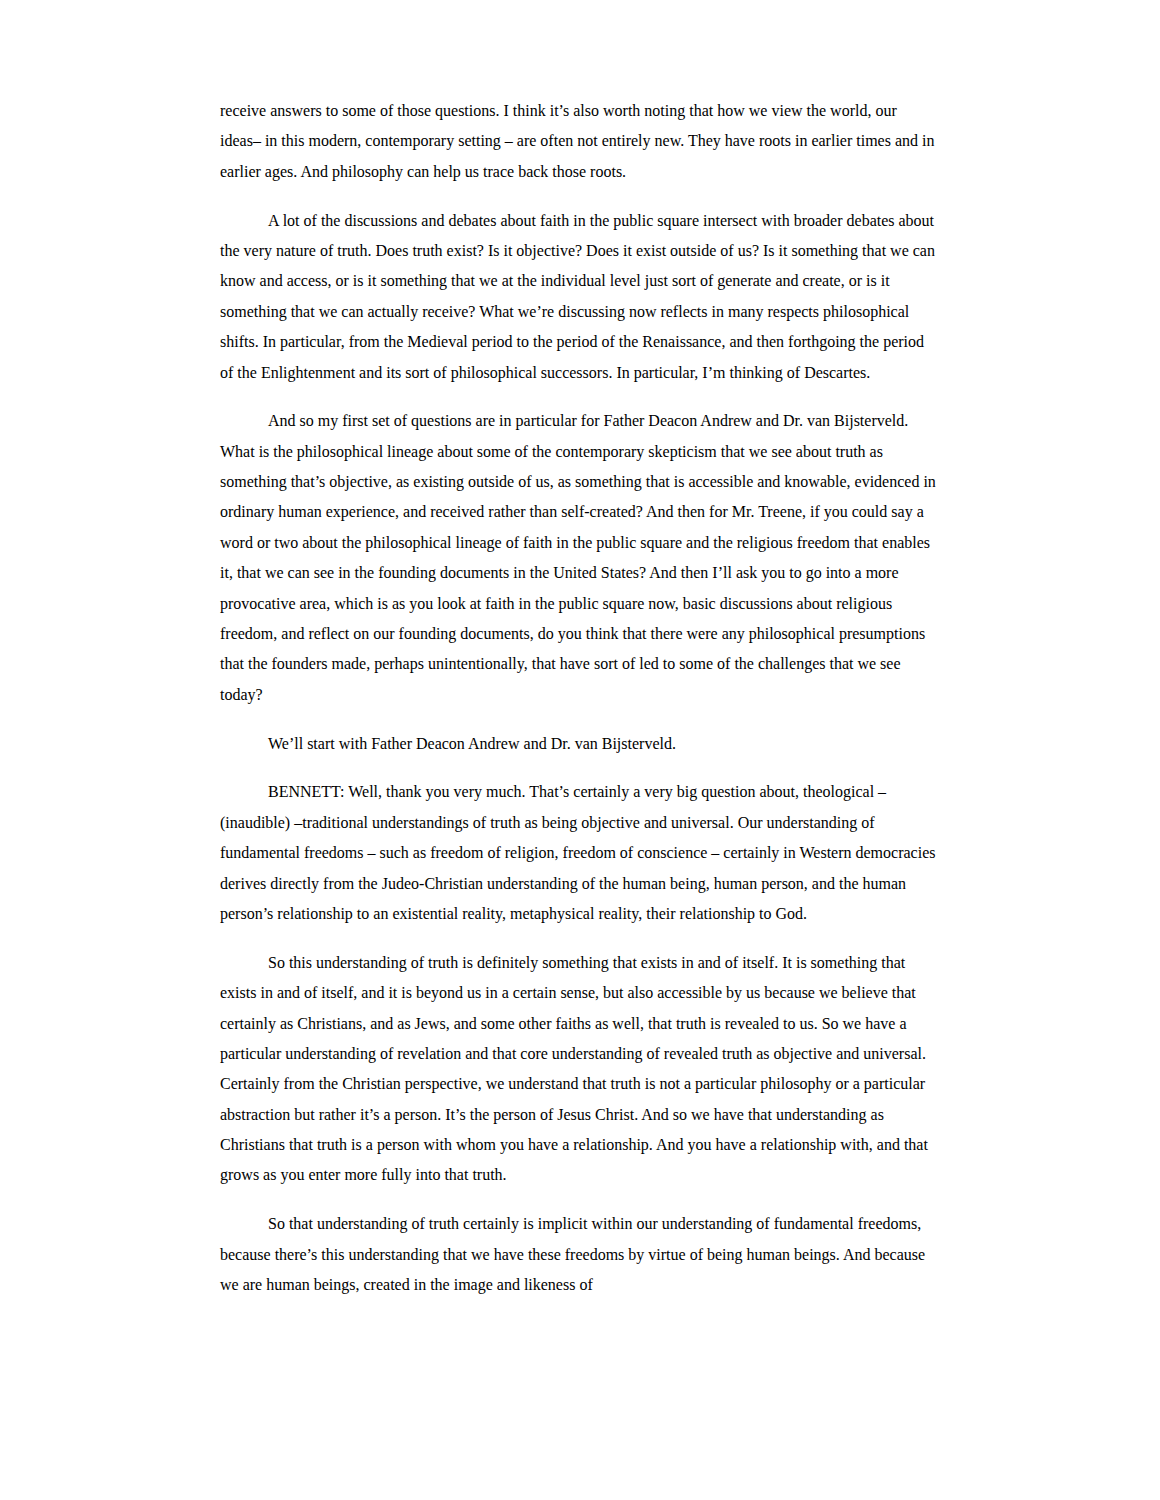receive answers to some of those questions. I think it’s also worth noting that how we view the world, our ideas– in this modern, contemporary setting – are often not entirely new. They have roots in earlier times and in earlier ages. And philosophy can help us trace back those roots.
A lot of the discussions and debates about faith in the public square intersect with broader debates about the very nature of truth. Does truth exist? Is it objective? Does it exist outside of us? Is it something that we can know and access, or is it something that we at the individual level just sort of generate and create, or is it something that we can actually receive? What we’re discussing now reflects in many respects philosophical shifts. In particular, from the Medieval period to the period of the Renaissance, and then forthgoing the period of the Enlightenment and its sort of philosophical successors. In particular, I’m thinking of Descartes.
And so my first set of questions are in particular for Father Deacon Andrew and Dr. van Bijsterveld. What is the philosophical lineage about some of the contemporary skepticism that we see about truth as something that’s objective, as existing outside of us, as something that is accessible and knowable, evidenced in ordinary human experience, and received rather than self-created? And then for Mr. Treene, if you could say a word or two about the philosophical lineage of faith in the public square and the religious freedom that enables it, that we can see in the founding documents in the United States? And then I’ll ask you to go into a more provocative area, which is as you look at faith in the public square now, basic discussions about religious freedom, and reflect on our founding documents, do you think that there were any philosophical presumptions that the founders made, perhaps unintentionally, that have sort of led to some of the challenges that we see today?
We’ll start with Father Deacon Andrew and Dr. van Bijsterveld.
BENNETT: Well, thank you very much. That’s certainly a very big question about, theological – (inaudible) –traditional understandings of truth as being objective and universal. Our understanding of fundamental freedoms – such as freedom of religion, freedom of conscience – certainly in Western democracies derives directly from the Judeo-Christian understanding of the human being, human person, and the human person’s relationship to an existential reality, metaphysical reality, their relationship to God.
So this understanding of truth is definitely something that exists in and of itself. It is something that exists in and of itself, and it is beyond us in a certain sense, but also accessible by us because we believe that certainly as Christians, and as Jews, and some other faiths as well, that truth is revealed to us. So we have a particular understanding of revelation and that core understanding of revealed truth as objective and universal. Certainly from the Christian perspective, we understand that truth is not a particular philosophy or a particular abstraction but rather it’s a person. It’s the person of Jesus Christ. And so we have that understanding as Christians that truth is a person with whom you have a relationship. And you have a relationship with, and that grows as you enter more fully into that truth.
So that understanding of truth certainly is implicit within our understanding of fundamental freedoms, because there’s this understanding that we have these freedoms by virtue of being human beings. And because we are human beings, created in the image and likeness of